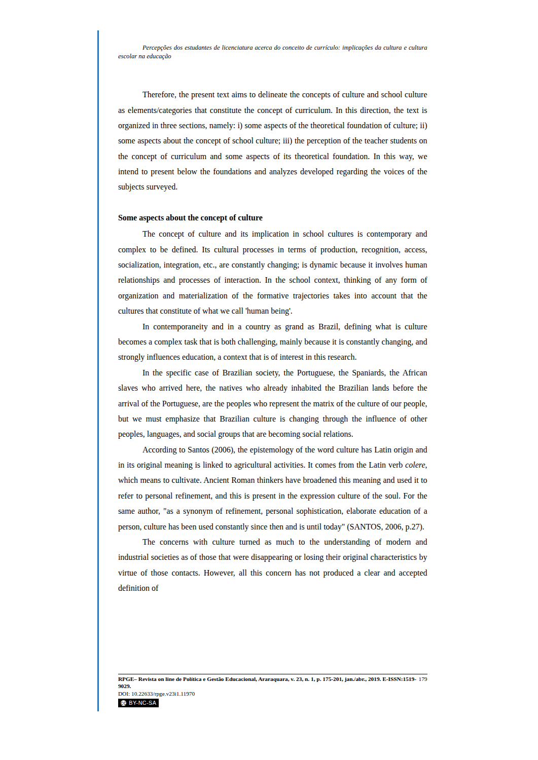Percepções dos estudantes de licenciatura acerca do conceito de currículo: implicações da cultura e cultura escolar na educação
Therefore, the present text aims to delineate the concepts of culture and school culture as elements/categories that constitute the concept of curriculum. In this direction, the text is organized in three sections, namely: i) some aspects of the theoretical foundation of culture; ii) some aspects about the concept of school culture; iii) the perception of the teacher students on the concept of curriculum and some aspects of its theoretical foundation. In this way, we intend to present below the foundations and analyzes developed regarding the voices of the subjects surveyed.
Some aspects about the concept of culture
The concept of culture and its implication in school cultures is contemporary and complex to be defined. Its cultural processes in terms of production, recognition, access, socialization, integration, etc., are constantly changing; is dynamic because it involves human relationships and processes of interaction. In the school context, thinking of any form of organization and materialization of the formative trajectories takes into account that the cultures that constitute of what we call 'human being'.
In contemporaneity and in a country as grand as Brazil, defining what is culture becomes a complex task that is both challenging, mainly because it is constantly changing, and strongly influences education, a context that is of interest in this research.
In the specific case of Brazilian society, the Portuguese, the Spaniards, the African slaves who arrived here, the natives who already inhabited the Brazilian lands before the arrival of the Portuguese, are the peoples who represent the matrix of the culture of our people, but we must emphasize that Brazilian culture is changing through the influence of other peoples, languages, and social groups that are becoming social relations.
According to Santos (2006), the epistemology of the word culture has Latin origin and in its original meaning is linked to agricultural activities. It comes from the Latin verb colere, which means to cultivate. Ancient Roman thinkers have broadened this meaning and used it to refer to personal refinement, and this is present in the expression culture of the soul. For the same author, "as a synonym of refinement, personal sophistication, elaborate education of a person, culture has been used constantly since then and is until today" (SANTOS, 2006, p.27).
The concerns with culture turned as much to the understanding of modern and industrial societies as of those that were disappearing or losing their original characteristics by virtue of those contacts. However, all this concern has not produced a clear and accepted definition of
RPGE– Revista on line de Política e Gestão Educacional, Araraquara, v. 23, n. 1, p. 175-201, jan./abr., 2019. E-ISSN:1519-9029.
DOI: 10.22633/rpge.v23i1.11970
cc BY-NC-SA
179